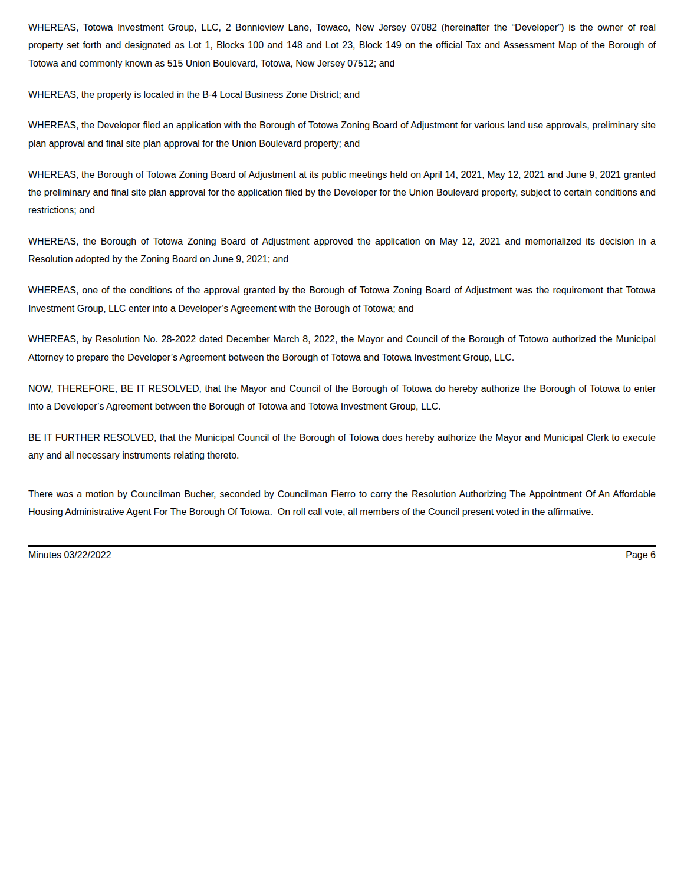WHEREAS, Totowa Investment Group, LLC, 2 Bonnieview Lane, Towaco, New Jersey 07082 (hereinafter the “Developer”) is the owner of real property set forth and designated as Lot 1, Blocks 100 and 148 and Lot 23, Block 149 on the official Tax and Assessment Map of the Borough of Totowa and commonly known as 515 Union Boulevard, Totowa, New Jersey 07512; and
WHEREAS, the property is located in the B-4 Local Business Zone District; and
WHEREAS, the Developer filed an application with the Borough of Totowa Zoning Board of Adjustment for various land use approvals, preliminary site plan approval and final site plan approval for the Union Boulevard property; and
WHEREAS, the Borough of Totowa Zoning Board of Adjustment at its public meetings held on April 14, 2021, May 12, 2021 and June 9, 2021 granted the preliminary and final site plan approval for the application filed by the Developer for the Union Boulevard property, subject to certain conditions and restrictions; and
WHEREAS, the Borough of Totowa Zoning Board of Adjustment approved the application on May 12, 2021 and memorialized its decision in a Resolution adopted by the Zoning Board on June 9, 2021; and
WHEREAS, one of the conditions of the approval granted by the Borough of Totowa Zoning Board of Adjustment was the requirement that Totowa Investment Group, LLC enter into a Developer’s Agreement with the Borough of Totowa; and
WHEREAS, by Resolution No. 28-2022 dated December March 8, 2022, the Mayor and Council of the Borough of Totowa authorized the Municipal Attorney to prepare the Developer’s Agreement between the Borough of Totowa and Totowa Investment Group, LLC.
NOW, THEREFORE, BE IT RESOLVED, that the Mayor and Council of the Borough of Totowa do hereby authorize the Borough of Totowa to enter into a Developer’s Agreement between the Borough of Totowa and Totowa Investment Group, LLC.
BE IT FURTHER RESOLVED, that the Municipal Council of the Borough of Totowa does hereby authorize the Mayor and Municipal Clerk to execute any and all necessary instruments relating thereto.
There was a motion by Councilman Bucher, seconded by Councilman Fierro to carry the Resolution Authorizing The Appointment Of An Affordable Housing Administrative Agent For The Borough Of Totowa. On roll call vote, all members of the Council present voted in the affirmative.
Minutes 03/22/2022 Page 6